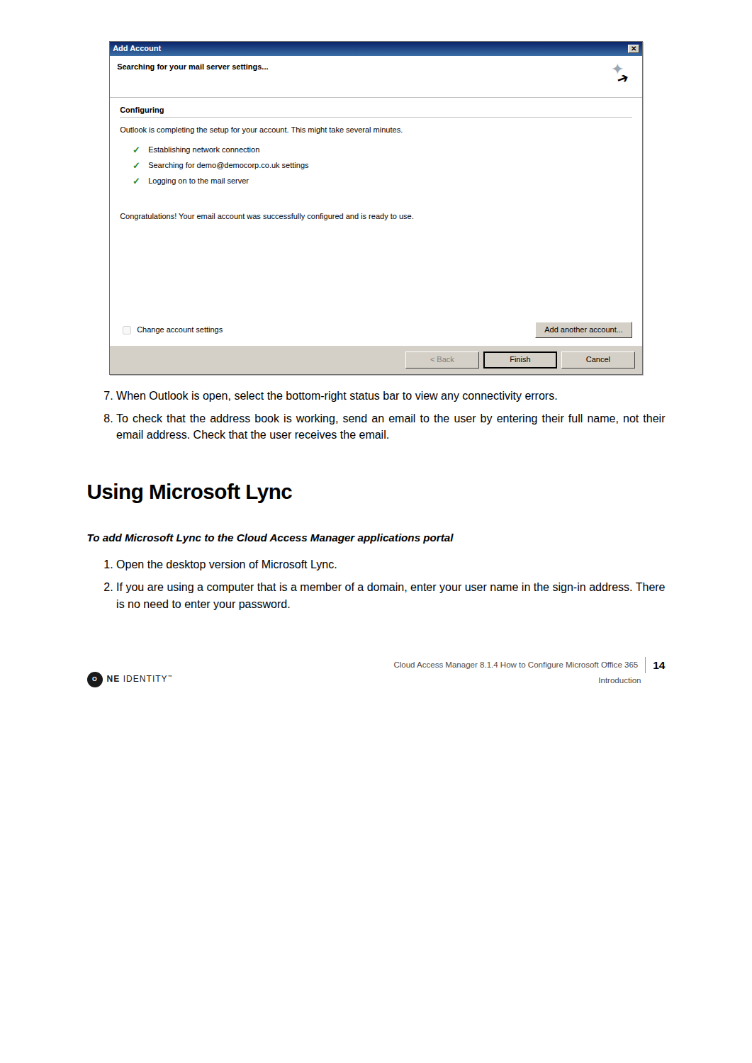Add Account ✕
Searching for your mail server settings...
✦ ➔
Configuring
Outlook is completing the setup for your account. This might take several minutes.
Establishing network connection
Searching for demo@democorp.co.uk settings
Logging on to the mail server
Congratulations! Your email account was successfully configured and is ready to use.
Change account settings Add another account...
< Back Finish Cancel
When Outlook is open, select the bottom-right status bar to view any connectivity errors.
To check that the address book is working, send an email to the user by entering their full name, not their email address. Check that the user receives the email.
Using Microsoft Lync
To add Microsoft Lync to the Cloud Access Manager applications portal
Open the desktop version of Microsoft Lync.
If you are using a computer that is a member of a domain, enter your user name in the sign-in address. There is no need to enter your password.
O NE IDENTITY™
Cloud Access Manager 8.1.4 How to Configure Microsoft Office 365 14
Introduction